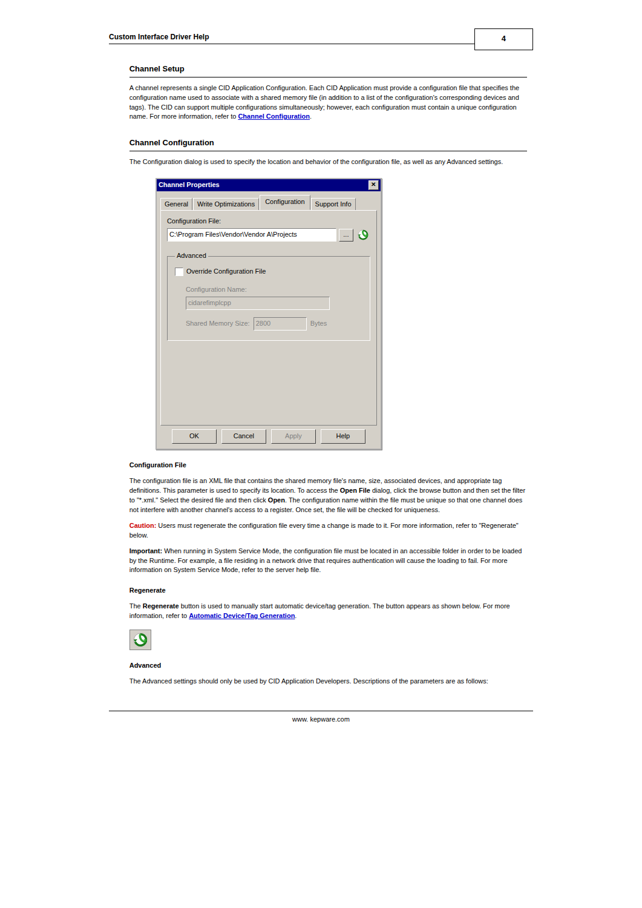Custom Interface Driver Help
4
Channel Setup
A channel represents a single CID Application Configuration. Each CID Application must provide a configuration file that specifies the configuration name used to associate with a shared memory file (in addition to a list of the configuration's corresponding devices and tags). The CID can support multiple configurations simultaneously; however, each configuration must contain a unique configuration name. For more information, refer to Channel Configuration.
Channel Configuration
The Configuration dialog is used to specify the location and behavior of the configuration file, as well as any Advanced settings.
Channel Properties ✕
General
Write Optimizations
Configuration
Support Info
Configuration File:
C:\Program Files\Vendor\Vendor A\Projects
...
Advanced
Override Configuration File
Configuration Name:
cidarefimplcpp
Shared Memory Size: 2800 Bytes
OK
Cancel
Apply
Help
Configuration File
The configuration file is an XML file that contains the shared memory file's name, size, associated devices, and appropriate tag definitions. This parameter is used to specify its location. To access the Open File dialog, click the browse button and then set the filter to "*.xml." Select the desired file and then click Open. The configuration name within the file must be unique so that one channel does not interfere with another channel's access to a register. Once set, the file will be checked for uniqueness.
Caution: Users must regenerate the configuration file every time a change is made to it. For more information, refer to "Regenerate" below.
Important: When running in System Service Mode, the configuration file must be located in an accessible folder in order to be loaded by the Runtime. For example, a file residing in a network drive that requires authentication will cause the loading to fail. For more information on System Service Mode, refer to the server help file.
Regenerate
The Regenerate button is used to manually start automatic device/tag generation. The button appears as shown below. For more information, refer to Automatic Device/Tag Generation.
Advanced
The Advanced settings should only be used by CID Application Developers. Descriptions of the parameters are as follows:
www. kepware.com